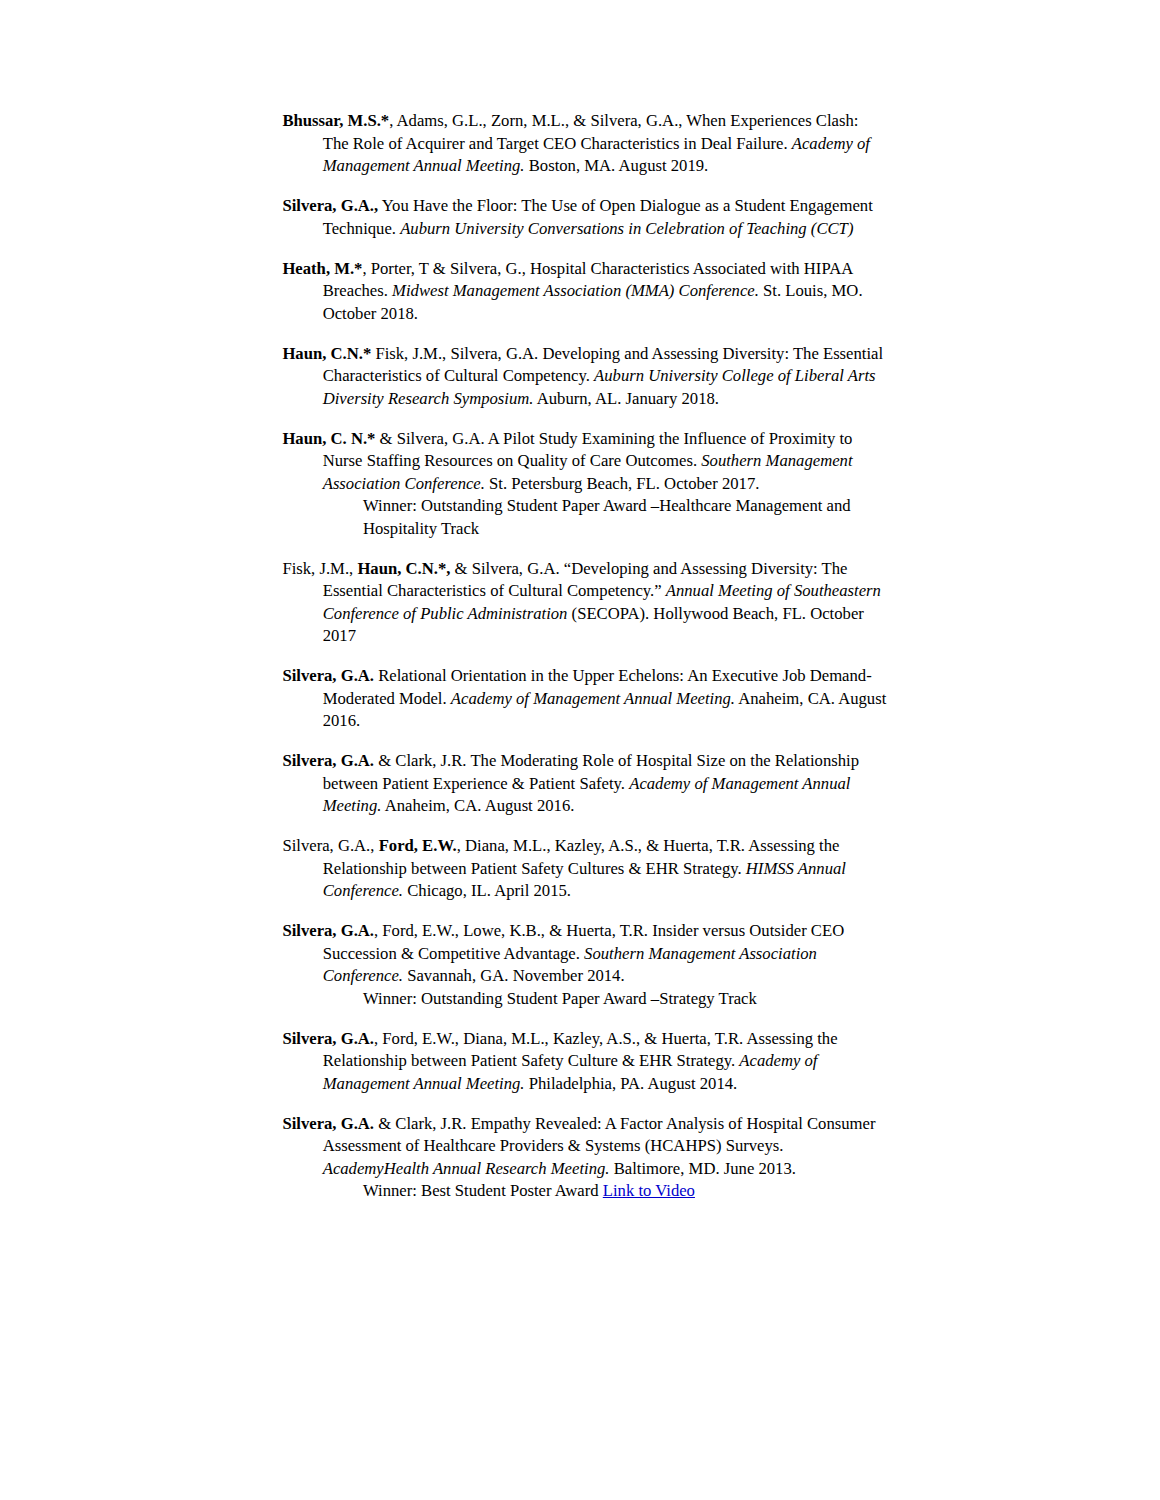Bhussar, M.S.*, Adams, G.L., Zorn, M.L., & Silvera, G.A., When Experiences Clash: The Role of Acquirer and Target CEO Characteristics in Deal Failure. Academy of Management Annual Meeting. Boston, MA. August 2019.
Silvera, G.A., You Have the Floor: The Use of Open Dialogue as a Student Engagement Technique. Auburn University Conversations in Celebration of Teaching (CCT)
Heath, M.*, Porter, T & Silvera, G., Hospital Characteristics Associated with HIPAA Breaches. Midwest Management Association (MMA) Conference. St. Louis, MO. October 2018.
Haun, C.N.* Fisk, J.M., Silvera, G.A. Developing and Assessing Diversity: The Essential Characteristics of Cultural Competency. Auburn University College of Liberal Arts Diversity Research Symposium. Auburn, AL. January 2018.
Haun, C. N.* & Silvera, G.A. A Pilot Study Examining the Influence of Proximity to Nurse Staffing Resources on Quality of Care Outcomes. Southern Management Association Conference. St. Petersburg Beach, FL. October 2017. Winner: Outstanding Student Paper Award –Healthcare Management and Hospitality Track
Fisk, J.M., Haun, C.N.*, & Silvera, G.A. “Developing and Assessing Diversity: The Essential Characteristics of Cultural Competency.” Annual Meeting of Southeastern Conference of Public Administration (SECOPA). Hollywood Beach, FL. October 2017
Silvera, G.A. Relational Orientation in the Upper Echelons: An Executive Job Demand-Moderated Model. Academy of Management Annual Meeting. Anaheim, CA. August 2016.
Silvera, G.A. & Clark, J.R. The Moderating Role of Hospital Size on the Relationship between Patient Experience & Patient Safety. Academy of Management Annual Meeting. Anaheim, CA. August 2016.
Silvera, G.A., Ford, E.W., Diana, M.L., Kazley, A.S., & Huerta, T.R. Assessing the Relationship between Patient Safety Cultures & EHR Strategy. HIMSS Annual Conference. Chicago, IL. April 2015.
Silvera, G.A., Ford, E.W., Lowe, K.B., & Huerta, T.R. Insider versus Outsider CEO Succession & Competitive Advantage. Southern Management Association Conference. Savannah, GA. November 2014. Winner: Outstanding Student Paper Award –Strategy Track
Silvera, G.A., Ford, E.W., Diana, M.L., Kazley, A.S., & Huerta, T.R. Assessing the Relationship between Patient Safety Culture & EHR Strategy. Academy of Management Annual Meeting. Philadelphia, PA. August 2014.
Silvera, G.A. & Clark, J.R. Empathy Revealed: A Factor Analysis of Hospital Consumer Assessment of Healthcare Providers & Systems (HCAHPS) Surveys. AcademyHealth Annual Research Meeting. Baltimore, MD. June 2013. Winner: Best Student Poster Award Link to Video